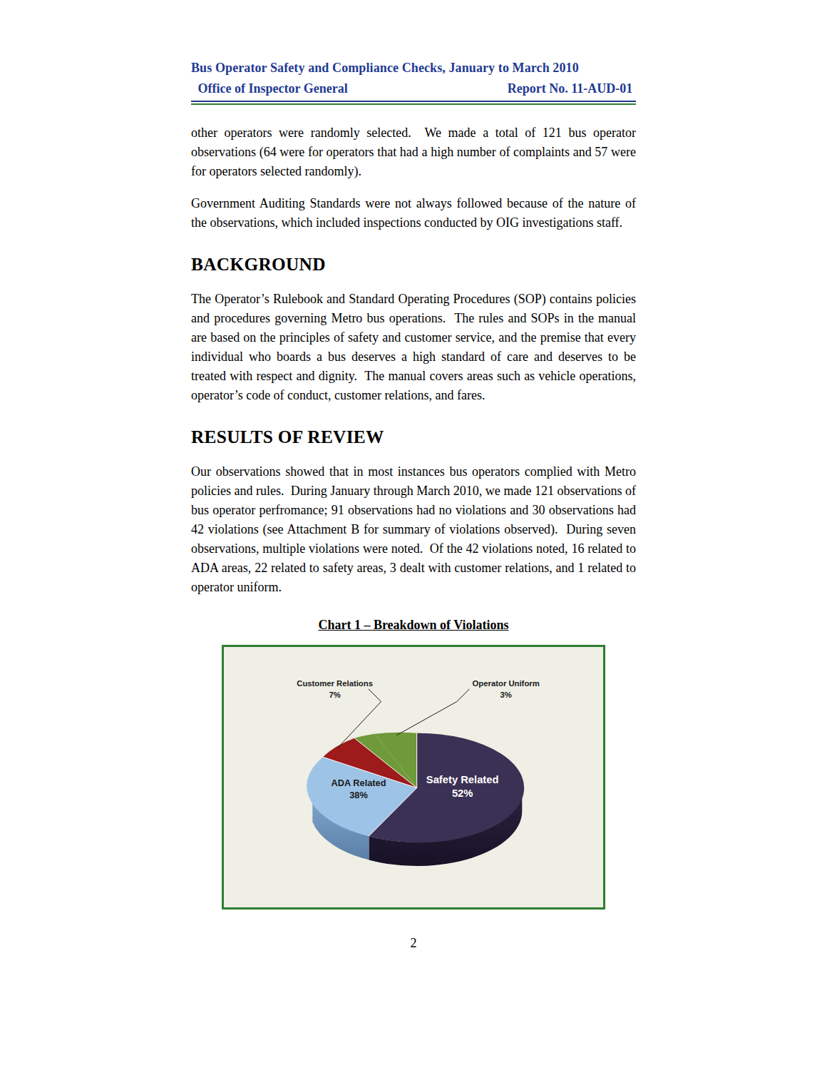Bus Operator Safety and Compliance Checks, January to March 2010
Office of Inspector General Report No. 11-AUD-01
other operators were randomly selected. We made a total of 121 bus operator observations (64 were for operators that had a high number of complaints and 57 were for operators selected randomly).
Government Auditing Standards were not always followed because of the nature of the observations, which included inspections conducted by OIG investigations staff.
BACKGROUND
The Operator’s Rulebook and Standard Operating Procedures (SOP) contains policies and procedures governing Metro bus operations. The rules and SOPs in the manual are based on the principles of safety and customer service, and the premise that every individual who boards a bus deserves a high standard of care and deserves to be treated with respect and dignity. The manual covers areas such as vehicle operations, operator’s code of conduct, customer relations, and fares.
RESULTS OF REVIEW
Our observations showed that in most instances bus operators complied with Metro policies and rules. During January through March 2010, we made 121 observations of bus operator perfromance; 91 observations had no violations and 30 observations had 42 violations (see Attachment B for summary of violations observed). During seven observations, multiple violations were noted. Of the 42 violations noted, 16 related to ADA areas, 22 related to safety areas, 3 dealt with customer relations, and 1 related to operator uniform.
Chart 1 – Breakdown of Violations
Safety Related 52% ADA Related 38% Customer Relations 7% Operator Uniform 3%
2